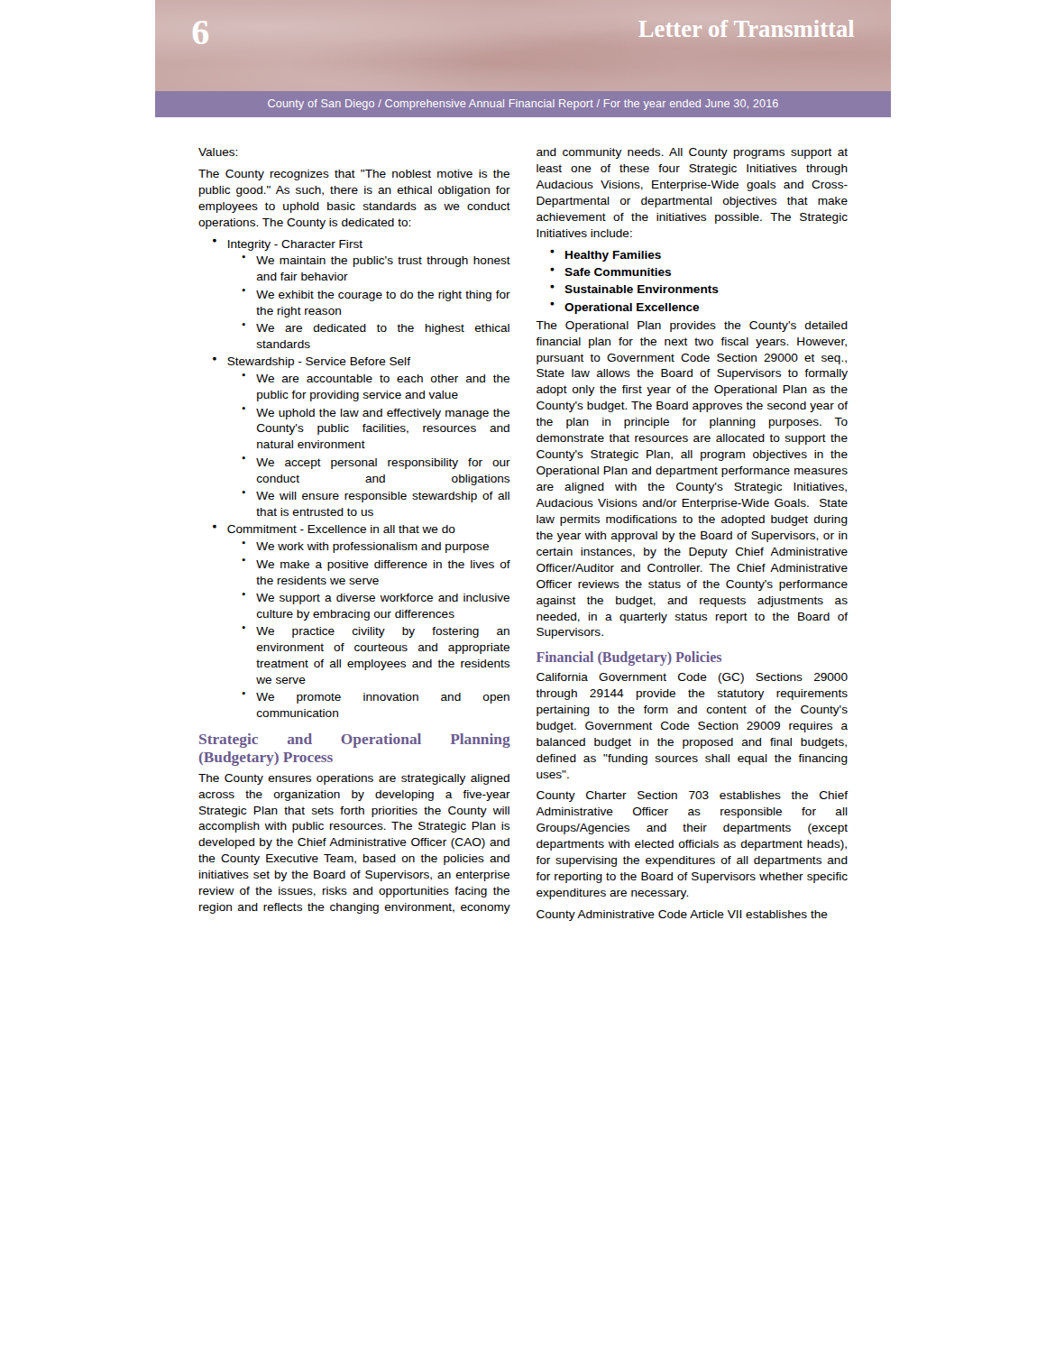6
Letter of Transmittal
County of San Diego / Comprehensive Annual Financial Report / For the year ended June 30, 2016
Values:
The County recognizes that "The noblest motive is the public good." As such, there is an ethical obligation for employees to uphold basic standards as we conduct operations. The County is dedicated to:
Integrity - Character First
We maintain the public's trust through honest and fair behavior
We exhibit the courage to do the right thing for the right reason
We are dedicated to the highest ethical standards
Stewardship - Service Before Self
We are accountable to each other and the public for providing service and value
We uphold the law and effectively manage the County's public facilities, resources and natural environment
We accept personal responsibility for our conduct and obligations
We will ensure responsible stewardship of all that is entrusted to us
Commitment - Excellence in all that we do
We work with professionalism and purpose
We make a positive difference in the lives of the residents we serve
We support a diverse workforce and inclusive culture by embracing our differences
We practice civility by fostering an environment of courteous and appropriate treatment of all employees and the residents we serve
We promote innovation and open communication
Strategic and Operational Planning (Budgetary) Process
The County ensures operations are strategically aligned across the organization by developing a five-year Strategic Plan that sets forth priorities the County will accomplish with public resources. The Strategic Plan is developed by the Chief Administrative Officer (CAO) and the County Executive Team, based on the policies and initiatives set by the Board of Supervisors, an enterprise review of the issues, risks and opportunities facing the region and reflects the changing environment, economy and community needs. All County programs support at least one of these four Strategic Initiatives through Audacious Visions, Enterprise-Wide goals and Cross-Departmental or departmental objectives that make achievement of the initiatives possible. The Strategic Initiatives include:
Healthy Families
Safe Communities
Sustainable Environments
Operational Excellence
The Operational Plan provides the County's detailed financial plan for the next two fiscal years. However, pursuant to Government Code Section 29000 et seq., State law allows the Board of Supervisors to formally adopt only the first year of the Operational Plan as the County's budget. The Board approves the second year of the plan in principle for planning purposes. To demonstrate that resources are allocated to support the County's Strategic Plan, all program objectives in the Operational Plan and department performance measures are aligned with the County's Strategic Initiatives, Audacious Visions and/or Enterprise-Wide Goals. State law permits modifications to the adopted budget during the year with approval by the Board of Supervisors, or in certain instances, by the Deputy Chief Administrative Officer/Auditor and Controller. The Chief Administrative Officer reviews the status of the County's performance against the budget, and requests adjustments as needed, in a quarterly status report to the Board of Supervisors.
Financial (Budgetary) Policies
California Government Code (GC) Sections 29000 through 29144 provide the statutory requirements pertaining to the form and content of the County's budget. Government Code Section 29009 requires a balanced budget in the proposed and final budgets, defined as "funding sources shall equal the financing uses".
County Charter Section 703 establishes the Chief Administrative Officer as responsible for all Groups/Agencies and their departments (except departments with elected officials as department heads), for supervising the expenditures of all departments and for reporting to the Board of Supervisors whether specific expenditures are necessary.
County Administrative Code Article VII establishes the